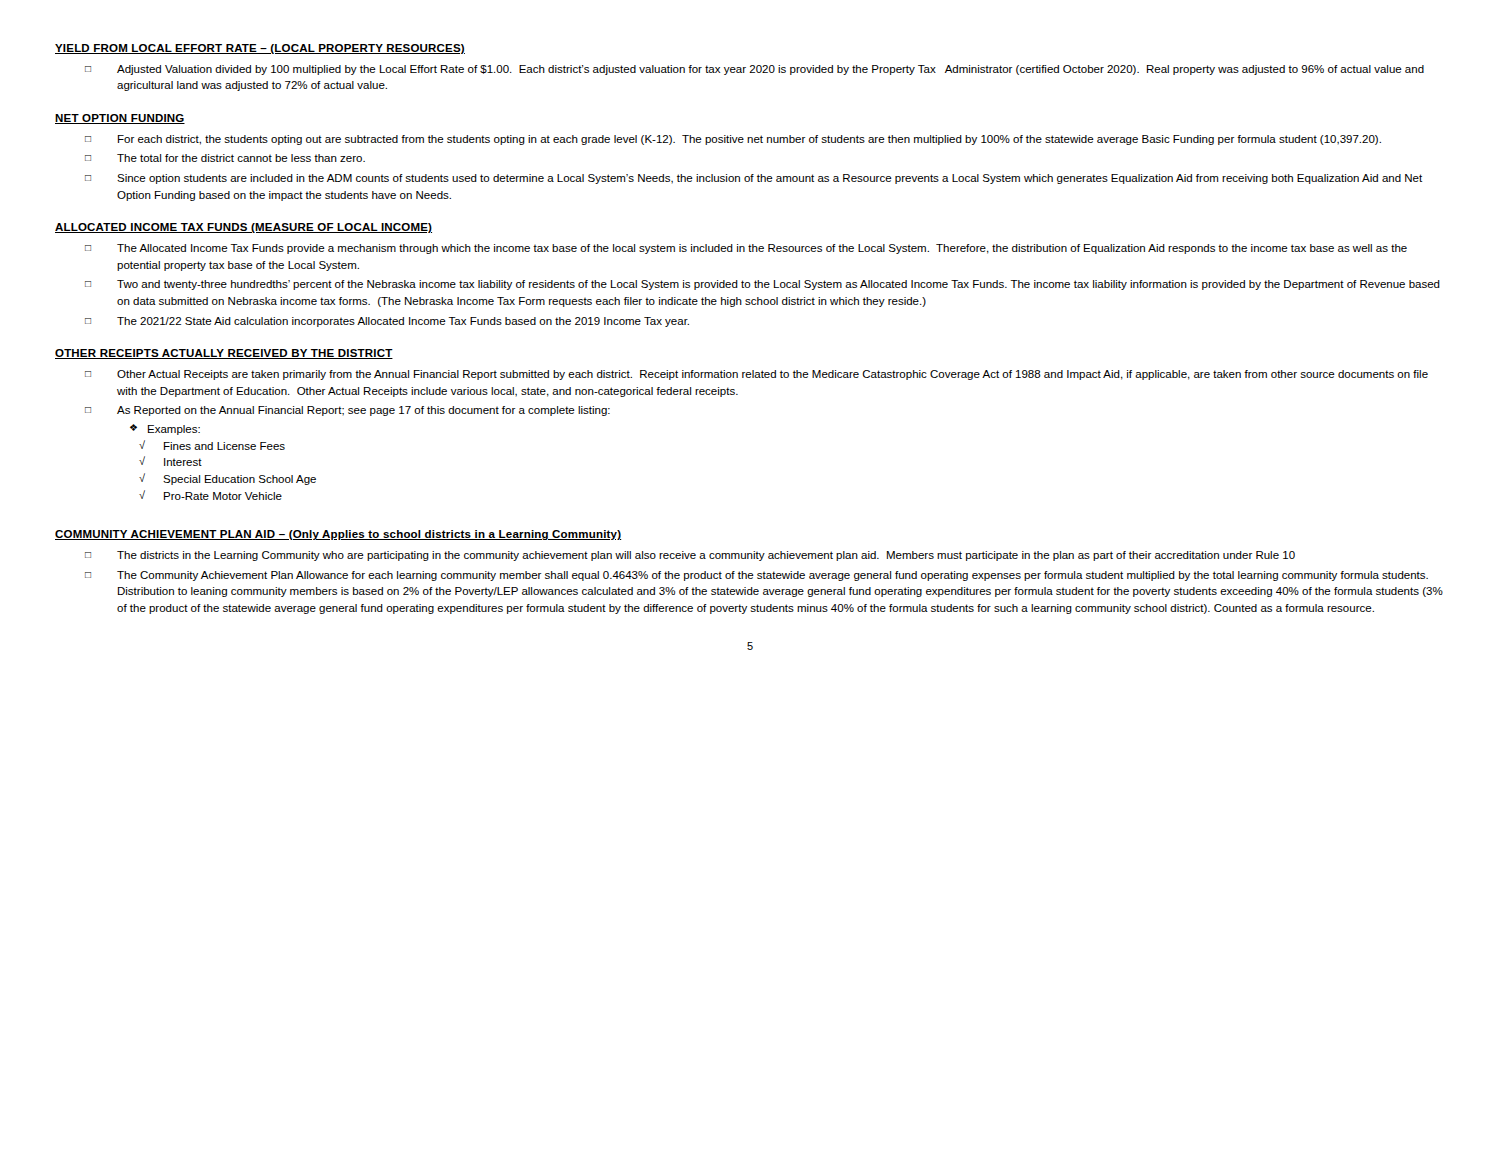YIELD FROM LOCAL EFFORT RATE – (LOCAL PROPERTY RESOURCES)
□ Adjusted Valuation divided by 100 multiplied by the Local Effort Rate of $1.00. Each district’s adjusted valuation for tax year 2020 is provided by the Property Tax Administrator (certified October 2020). Real property was adjusted to 96% of actual value and agricultural land was adjusted to 72% of actual value.
NET OPTION FUNDING
□ For each district, the students opting out are subtracted from the students opting in at each grade level (K-12). The positive net number of students are then multiplied by 100% of the statewide average Basic Funding per formula student (10,397.20).
□ The total for the district cannot be less than zero.
□ Since option students are included in the ADM counts of students used to determine a Local System’s Needs, the inclusion of the amount as a Resource prevents a Local System which generates Equalization Aid from receiving both Equalization Aid and Net Option Funding based on the impact the students have on Needs.
ALLOCATED INCOME TAX FUNDS (MEASURE OF LOCAL INCOME)
□ The Allocated Income Tax Funds provide a mechanism through which the income tax base of the local system is included in the Resources of the Local System. Therefore, the distribution of Equalization Aid responds to the income tax base as well as the potential property tax base of the Local System.
□ Two and twenty-three hundredths’ percent of the Nebraska income tax liability of residents of the Local System is provided to the Local System as Allocated Income Tax Funds. The income tax liability information is provided by the Department of Revenue based on data submitted on Nebraska income tax forms. (The Nebraska Income Tax Form requests each filer to indicate the high school district in which they reside.)
□ The 2021/22 State Aid calculation incorporates Allocated Income Tax Funds based on the 2019 Income Tax year.
OTHER RECEIPTS ACTUALLY RECEIVED BY THE DISTRICT
□ Other Actual Receipts are taken primarily from the Annual Financial Report submitted by each district. Receipt information related to the Medicare Catastrophic Coverage Act of 1988 and Impact Aid, if applicable, are taken from other source documents on file with the Department of Education. Other Actual Receipts include various local, state, and non-categorical federal receipts.
□ As Reported on the Annual Financial Report; see page 17 of this document for a complete listing:
❖ Examples:
√Fines and License Fees
√Interest
√Special Education School Age
√Pro-Rate Motor Vehicle
COMMUNITY ACHIEVEMENT PLAN AID – (Only Applies to school districts in a Learning Community)
□ The districts in the Learning Community who are participating in the community achievement plan will also receive a community achievement plan aid. Members must participate in the plan as part of their accreditation under Rule 10
□ The Community Achievement Plan Allowance for each learning community member shall equal 0.4643% of the product of the statewide average general fund operating expenses per formula student multiplied by the total learning community formula students. Distribution to leaning community members is based on 2% of the Poverty/LEP allowances calculated and 3% of the statewide average general fund operating expenditures per formula student for the poverty students exceeding 40% of the formula students (3% of the product of the statewide average general fund operating expenditures per formula student by the difference of poverty students minus 40% of the formula students for such a learning community school district). Counted as a formula resource.
5